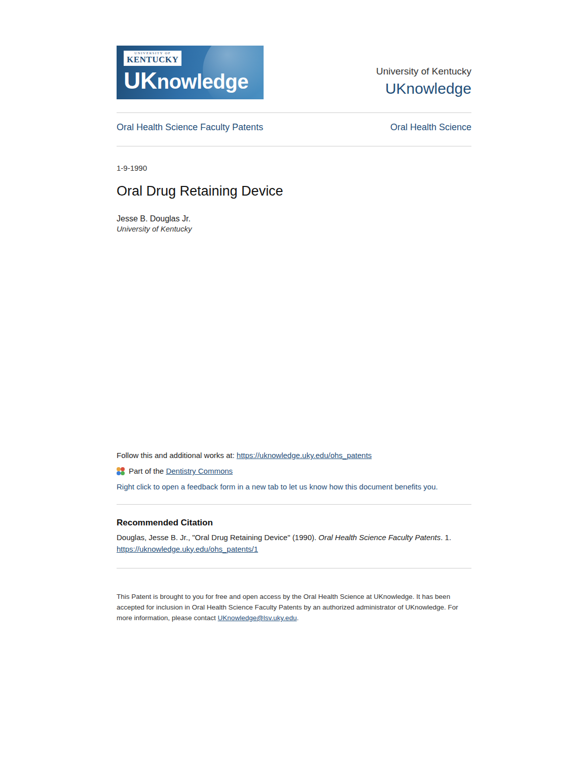University of KENTUCKY
UKnowledge
University of Kentucky
UKnowledge
Oral Health Science Faculty Patents Oral Health Science
1-9-1990
Oral Drug Retaining Device
Jesse B. Douglas Jr.
University of Kentucky
Follow this and additional works at: https://uknowledge.uky.edu/ohs_patents
Part of the Dentistry Commons
Right click to open a feedback form in a new tab to let us know how this document benefits you.
Recommended Citation
Douglas, Jesse B. Jr., "Oral Drug Retaining Device" (1990). Oral Health Science Faculty Patents. 1.
https://uknowledge.uky.edu/ohs_patents/1
This Patent is brought to you for free and open access by the Oral Health Science at UKnowledge. It has been accepted for inclusion in Oral Health Science Faculty Patents by an authorized administrator of UKnowledge. For more information, please contact UKnowledge@lsv.uky.edu.